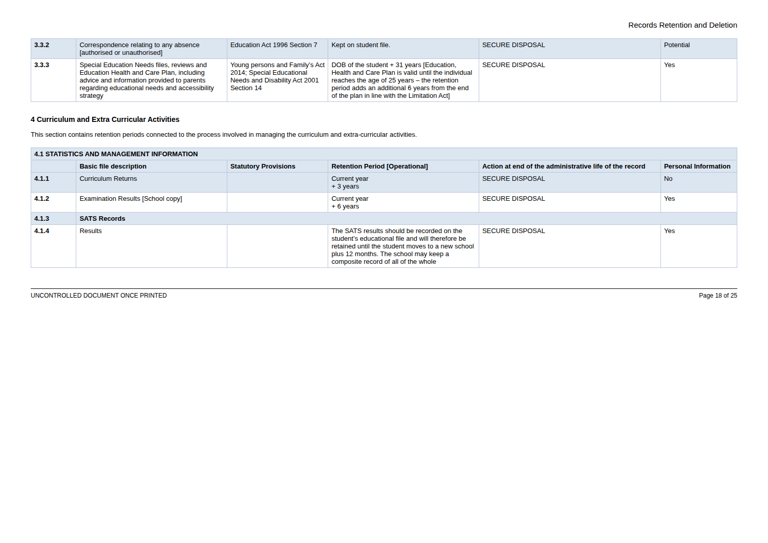Records Retention and Deletion
| 3.3.2 | Correspondence relating to any absence [authorised or unauthorised] | Education Act 1996 Section 7 | Kept on student file. | SECURE DISPOSAL | Potential |
| 3.3.3 | Special Education Needs files, reviews and Education Health and Care Plan, including advice and information provided to parents regarding educational needs and accessibility strategy | Young persons and Family’s Act 2014; Special Educational Needs and Disability Act 2001 Section 14 | DOB of the student + 31 years [Education, Health and Care Plan is valid until the individual reaches the age of 25 years – the retention period adds an additional 6 years from the end of the plan in line with the Limitation Act] | SECURE DISPOSAL | Yes |
4 Curriculum and Extra Curricular Activities
This section contains retention periods connected to the process involved in managing the curriculum and extra-curricular activities.
| 4.1 STATISTICS AND MANAGEMENT INFORMATION |
| | Basic file description | Statutory Provisions | Retention Period [Operational] | Action at end of the administrative life of the record | Personal Information |
| 4.1.1 | Curriculum Returns | | Current year + 3 years | SECURE DISPOSAL | No |
| 4.1.2 | Examination Results [School copy] | | Current year + 6 years | SECURE DISPOSAL | Yes |
| 4.1.3 | SATS Records |
| 4.1.4 | Results | | The SATS results should be recorded on the student’s educational file and will therefore be retained until the student moves to a new school plus 12 months. The school may keep a composite record of all of the whole | SECURE DISPOSAL | Yes |
UNCONTROLLED DOCUMENT ONCE PRINTED Page 18 of 25